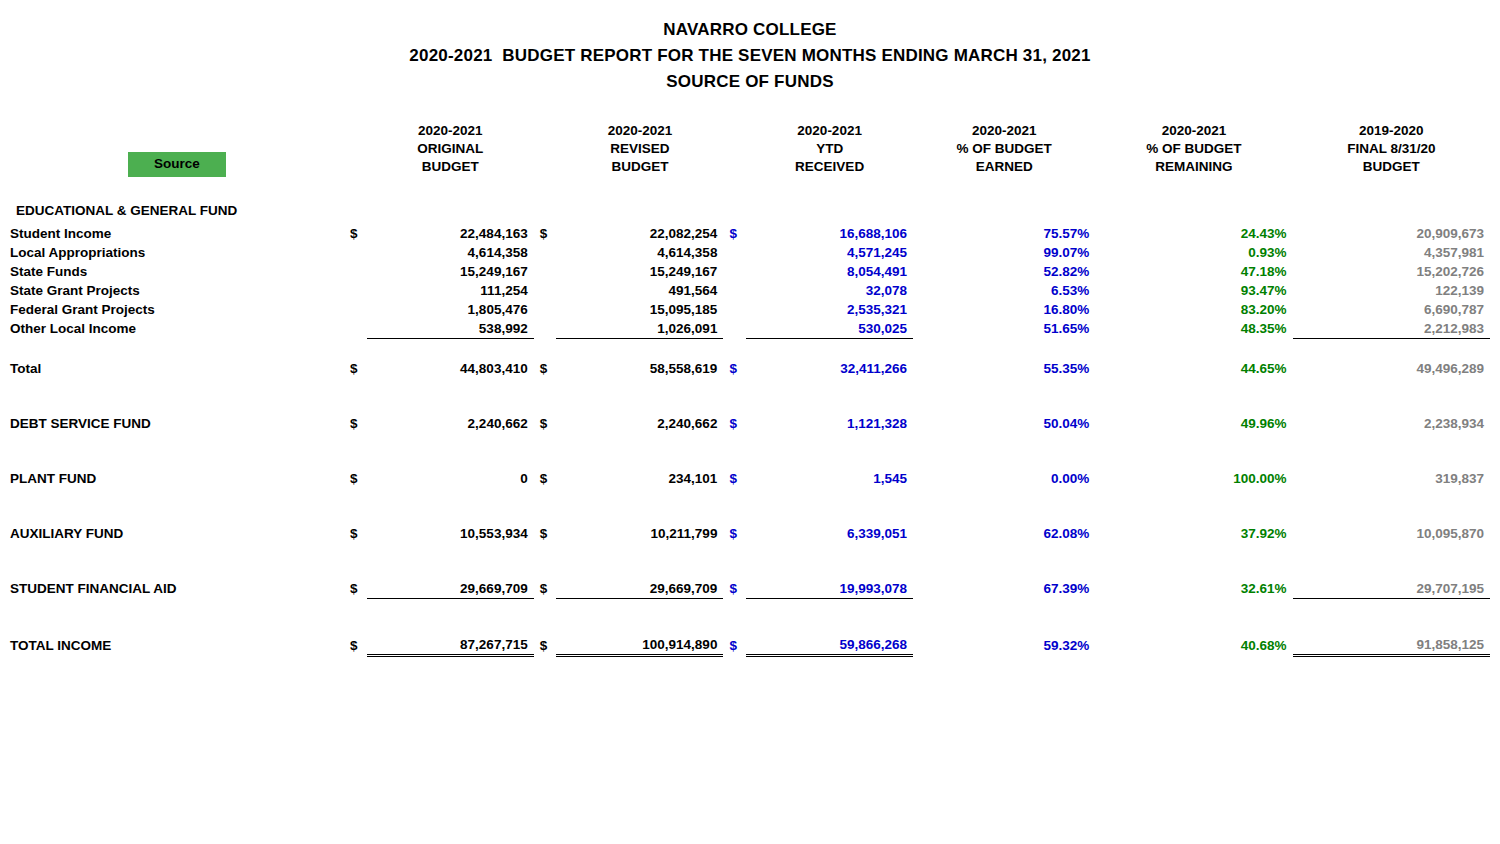NAVARRO COLLEGE
2020-2021 BUDGET REPORT FOR THE SEVEN MONTHS ENDING MARCH 31, 2021
SOURCE OF FUNDS
| Source | | 2020-2021 ORIGINAL BUDGET | | 2020-2021 REVISED BUDGET | | 2020-2021 YTD RECEIVED | 2020-2021 % OF BUDGET EARNED | 2020-2021 % OF BUDGET REMAINING | 2019-2020 FINAL 8/31/20 BUDGET |
| --- | --- | --- | --- | --- | --- | --- | --- | --- | --- |
| EDUCATIONAL & GENERAL FUND |
| Student Income | $ | 22,484,163 | $ | 22,082,254 | $ | 16,688,106 | 75.57% | 24.43% | 20,909,673 |
| Local Appropriations | | 4,614,358 | | 4,614,358 | | 4,571,245 | 99.07% | 0.93% | 4,357,981 |
| State Funds | | 15,249,167 | | 15,249,167 | | 8,054,491 | 52.82% | 47.18% | 15,202,726 |
| State Grant Projects | | 111,254 | | 491,564 | | 32,078 | 6.53% | 93.47% | 122,139 |
| Federal Grant Projects | | 1,805,476 | | 15,095,185 | | 2,535,321 | 16.80% | 83.20% | 6,690,787 |
| Other Local Income | | 538,992 | | 1,026,091 | | 530,025 | 51.65% | 48.35% | 2,212,983 |
| Total | $ | 44,803,410 | $ | 58,558,619 | $ | 32,411,266 | 55.35% | 44.65% | 49,496,289 |
| DEBT SERVICE FUND | $ | 2,240,662 | $ | 2,240,662 | $ | 1,121,328 | 50.04% | 49.96% | 2,238,934 |
| PLANT FUND | $ | 0 | $ | 234,101 | $ | 1,545 | 0.00% | 100.00% | 319,837 |
| AUXILIARY FUND | $ | 10,553,934 | $ | 10,211,799 | $ | 6,339,051 | 62.08% | 37.92% | 10,095,870 |
| STUDENT FINANCIAL AID | $ | 29,669,709 | $ | 29,669,709 | $ | 19,993,078 | 67.39% | 32.61% | 29,707,195 |
| TOTAL INCOME | $ | 87,267,715 | $ | 100,914,890 | $ | 59,866,268 | 59.32% | 40.68% | 91,858,125 |